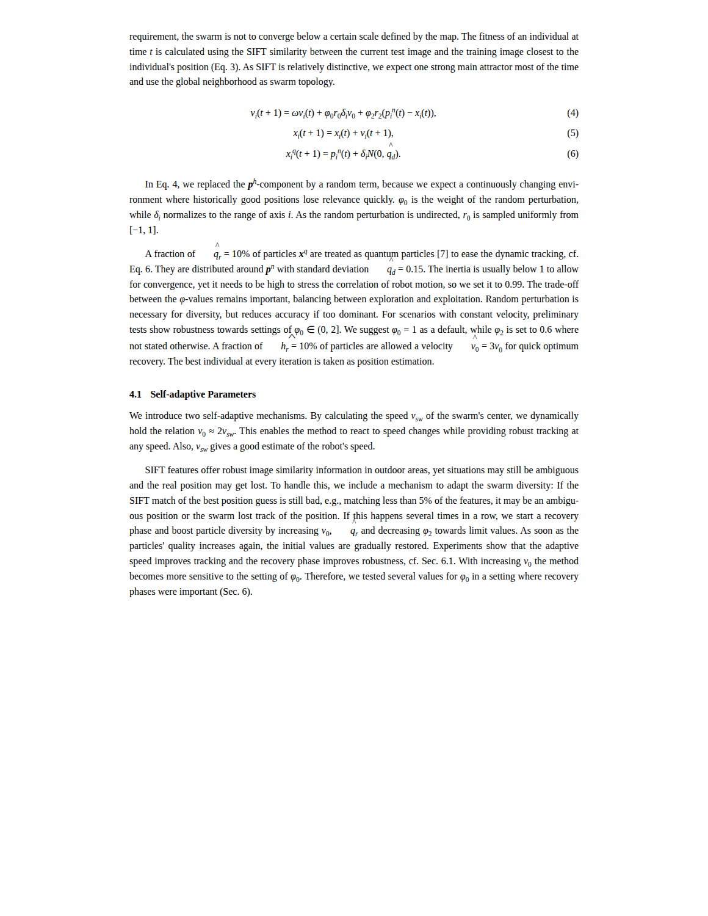requirement, the swarm is not to converge below a certain scale defined by the map. The fitness of an individual at time t is calculated using the SIFT similarity between the current test image and the training image closest to the individual's position (Eq. 3). As SIFT is relatively distinctive, we expect one strong main attractor most of the time and use the global neighborhood as swarm topology.
vi(t + 1) = ωvi(t) + φ0r0δiv0 + φ2r2(pin(t) − xi(t)),
(4)
xi(t + 1) = xi(t) + vi(t + 1),
(5)
xiq(t + 1) = pin(t) + δiN(0, ^qd).
(6)
In Eq. 4, we replaced the ph-component by a random term, because we expect a continuously changing environment where historically good positions lose relevance quickly. φ0 is the weight of the random perturbation, while δi normalizes to the range of axis i. As the random perturbation is undirected, r0 is sampled uniformly from [−1, 1].
A fraction of ^qr = 10% of particles xq are treated as quantum particles [7] to ease the dynamic tracking, cf. Eq. 6. They are distributed around pn with standard deviation ^qd = 0.15. The inertia is usually below 1 to allow for convergence, yet it needs to be high to stress the correlation of robot motion, so we set it to 0.99. The trade-off between the φ-values remains important, balancing between exploration and exploitation. Random perturbation is necessary for diversity, but reduces accuracy if too dominant. For scenarios with constant velocity, preliminary tests show robustness towards settings of φ0 ∈ (0, 2]. We suggest φ0 = 1 as a default, while φ2 is set to 0.6 where not stated otherwise. A fraction of ^hr = 10% of particles are allowed a velocity ^v0 = 3v0 for quick optimum recovery. The best individual at every iteration is taken as position estimation.
4.1 Self-adaptive Parameters
We introduce two self-adaptive mechanisms. By calculating the speed vsw of the swarm's center, we dynamically hold the relation v0 ≈ 2vsw. This enables the method to react to speed changes while providing robust tracking at any speed. Also, vsw gives a good estimate of the robot's speed.
SIFT features offer robust image similarity information in outdoor areas, yet situations may still be ambiguous and the real position may get lost. To handle this, we include a mechanism to adapt the swarm diversity: If the SIFT match of the best position guess is still bad, e.g., matching less than 5% of the features, it may be an ambiguous position or the swarm lost track of the position. If this happens several times in a row, we start a recovery phase and boost particle diversity by increasing v0, ^qr and decreasing φ2 towards limit values. As soon as the particles' quality increases again, the initial values are gradually restored. Experiments show that the adaptive speed improves tracking and the recovery phase improves robustness, cf. Sec. 6.1. With increasing v0 the method becomes more sensitive to the setting of φ0. Therefore, we tested several values for φ0 in a setting where recovery phases were important (Sec. 6).